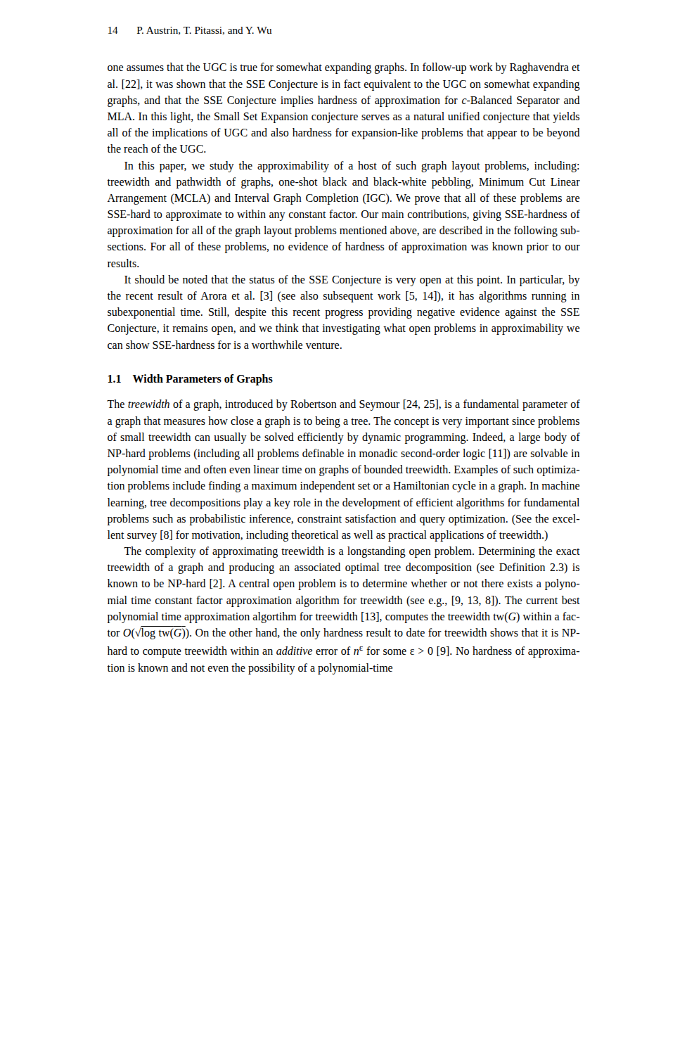14 P. Austrin, T. Pitassi, and Y. Wu
one assumes that the UGC is true for somewhat expanding graphs. In follow-up work by Raghavendra et al. [22], it was shown that the SSE Conjecture is in fact equivalent to the UGC on somewhat expanding graphs, and that the SSE Conjecture implies hardness of approximation for c-Balanced Separator and MLA. In this light, the Small Set Expansion conjecture serves as a natural unified conjecture that yields all of the implications of UGC and also hardness for expansion-like problems that appear to be beyond the reach of the UGC.
In this paper, we study the approximability of a host of such graph layout problems, including: treewidth and pathwidth of graphs, one-shot black and black-white pebbling, Minimum Cut Linear Arrangement (MCLA) and Interval Graph Completion (IGC). We prove that all of these problems are SSE-hard to approximate to within any constant factor. Our main contributions, giving SSE-hardness of approximation for all of the graph layout problems mentioned above, are described in the following subsections. For all of these problems, no evidence of hardness of approximation was known prior to our results.
It should be noted that the status of the SSE Conjecture is very open at this point. In particular, by the recent result of Arora et al. [3] (see also subsequent work [5, 14]), it has algorithms running in subexponential time. Still, despite this recent progress providing negative evidence against the SSE Conjecture, it remains open, and we think that investigating what open problems in approximability we can show SSE-hardness for is a worthwhile venture.
1.1 Width Parameters of Graphs
The treewidth of a graph, introduced by Robertson and Seymour [24, 25], is a fundamental parameter of a graph that measures how close a graph is to being a tree. The concept is very important since problems of small treewidth can usually be solved efficiently by dynamic programming. Indeed, a large body of NP-hard problems (including all problems definable in monadic second-order logic [11]) are solvable in polynomial time and often even linear time on graphs of bounded treewidth. Examples of such optimization problems include finding a maximum independent set or a Hamiltonian cycle in a graph. In machine learning, tree decompositions play a key role in the development of efficient algorithms for fundamental problems such as probabilistic inference, constraint satisfaction and query optimization. (See the excellent survey [8] for motivation, including theoretical as well as practical applications of treewidth.)
The complexity of approximating treewidth is a longstanding open problem. Determining the exact treewidth of a graph and producing an associated optimal tree decomposition (see Definition 2.3) is known to be NP-hard [2]. A central open problem is to determine whether or not there exists a polynomial time constant factor approximation algorithm for treewidth (see e.g., [9, 13, 8]). The current best polynomial time approximation algortihm for treewidth [13], computes the treewidth tw(G) within a factor O(√log tw(G)). On the other hand, the only hardness result to date for treewidth shows that it is NP-hard to compute treewidth within an additive error of nε for some ε > 0 [9]. No hardness of approximation is known and not even the possibility of a polynomial-time